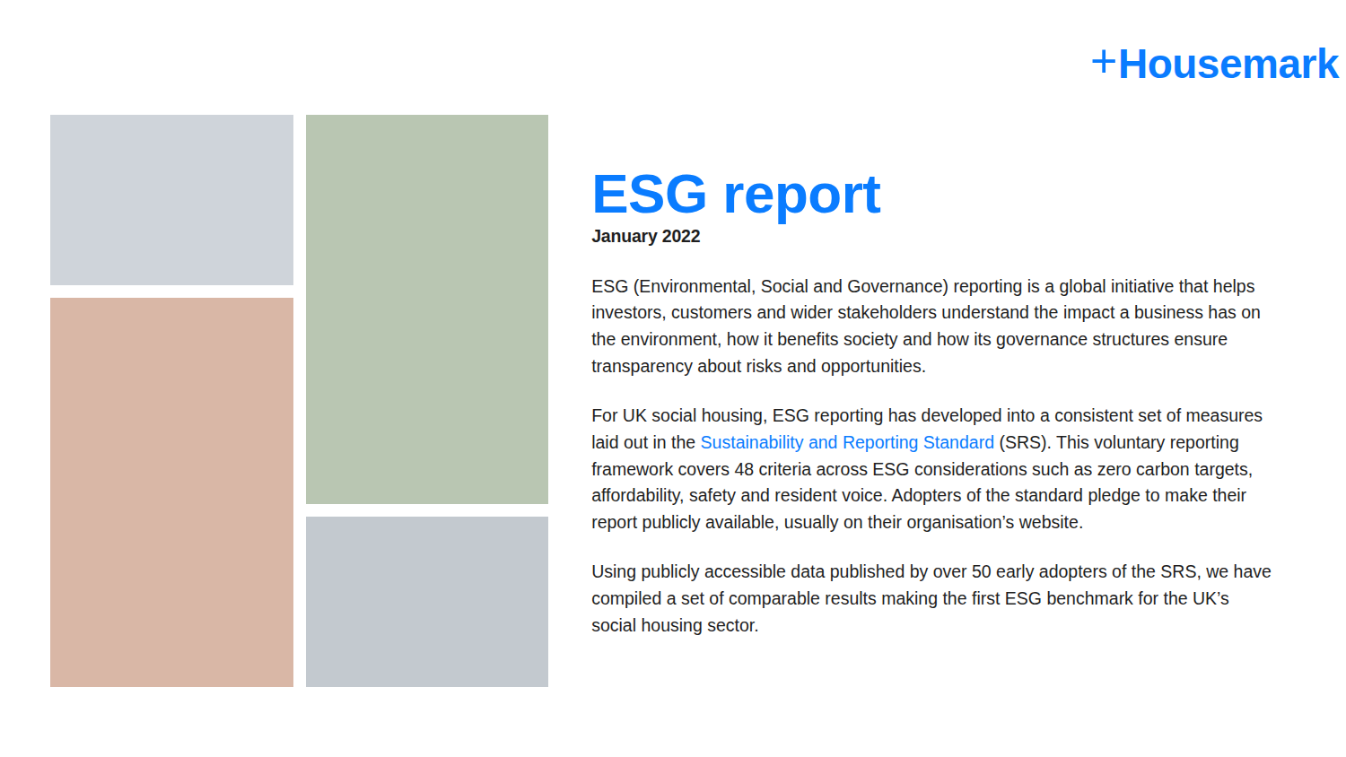+Housemark
ESG report
January 2022
ESG (Environmental, Social and Governance) reporting is a global initiative that helps investors, customers and wider stakeholders understand the impact a business has on the environment, how it benefits society and how its governance structures ensure transparency about risks and opportunities.
For UK social housing, ESG reporting has developed into a consistent set of measures laid out in the Sustainability and Reporting Standard (SRS). This voluntary reporting framework covers 48 criteria across ESG considerations such as zero carbon targets, affordability, safety and resident voice. Adopters of the standard pledge to make their report publicly available, usually on their organisation’s website.
Using publicly accessible data published by over 50 early adopters of the SRS, we have compiled a set of comparable results making the first ESG benchmark for the UK’s social housing sector.